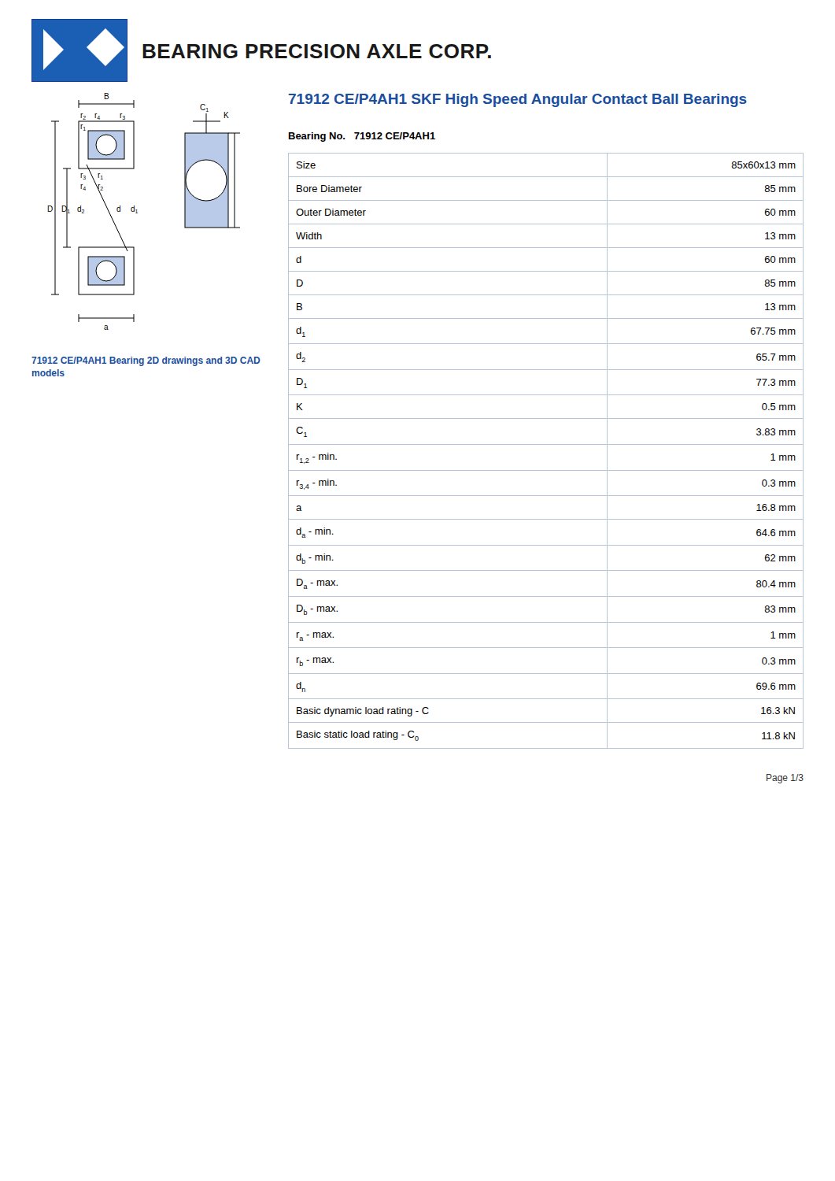BEARING PRECISION AXLE CORP.
B r2 r4 r3 r1 r3 r1 r4 r2 D D1 d2 d d1 a C1 K
71912 CE/P4AH1 Bearing 2D drawings and 3D CAD models
71912 CE/P4AH1 SKF High Speed Angular Contact Ball Bearings
Bearing No. 71912 CE/P4AH1
| Size | 85x60x13 mm |
| Bore Diameter | 85 mm |
| Outer Diameter | 60 mm |
| Width | 13 mm |
| d | 60 mm |
| D | 85 mm |
| B | 13 mm |
| d 1 | 67.75 mm |
| d 2 | 65.7 mm |
| D 1 | 77.3 mm |
| K | 0.5 mm |
| C 1 | 3.83 mm |
| r 1,2 - min. | 1 mm |
| r 3,4 - min. | 0.3 mm |
| a | 16.8 mm |
| d a - min. | 64.6 mm |
| d b - min. | 62 mm |
| D a - max. | 80.4 mm |
| D b - max. | 83 mm |
| r a - max. | 1 mm |
| r b - max. | 0.3 mm |
| d n | 69.6 mm |
| Basic dynamic load rating - C | 16.3 kN |
| Basic static load rating - C 0 | 11.8 kN |
Page 1/3